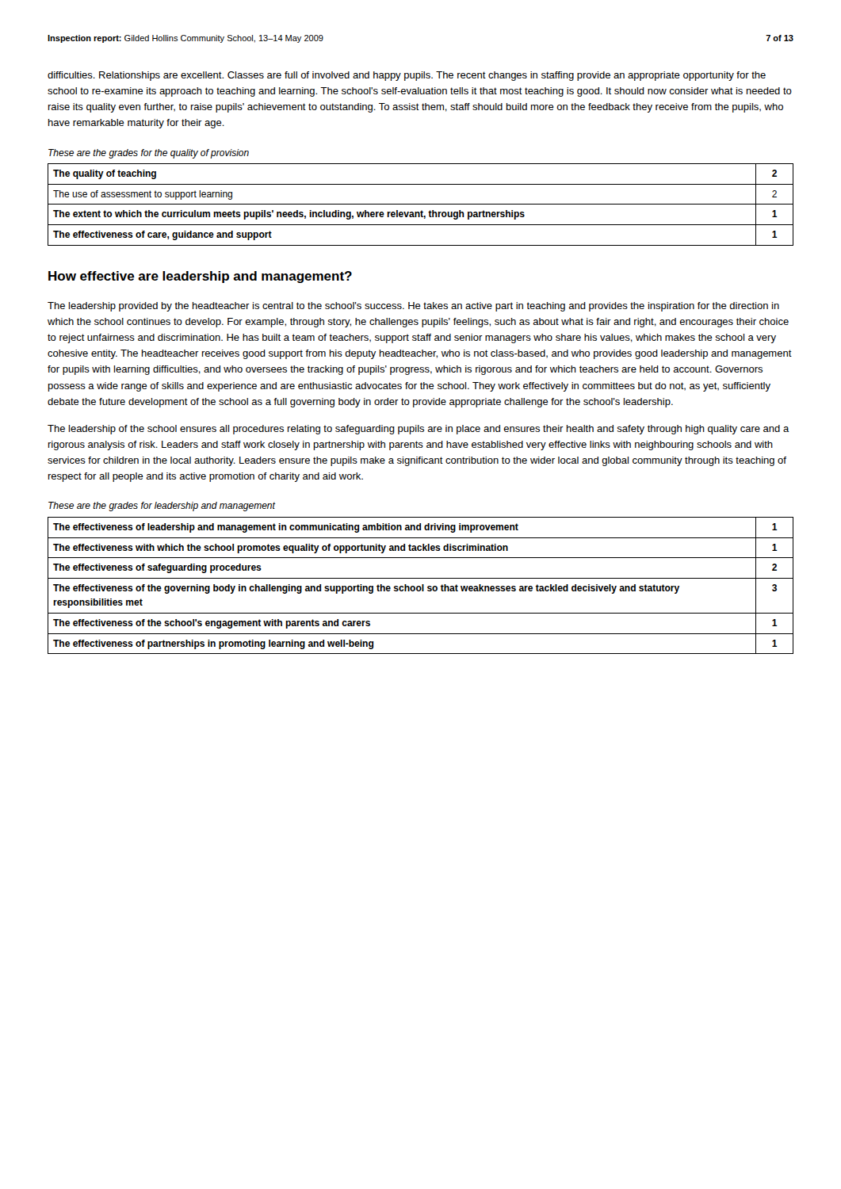Inspection report: Gilded Hollins Community School, 13–14 May 2009
7 of 13
difficulties. Relationships are excellent. Classes are full of involved and happy pupils. The recent changes in staffing provide an appropriate opportunity for the school to re-examine its approach to teaching and learning. The school's self-evaluation tells it that most teaching is good. It should now consider what is needed to raise its quality even further, to raise pupils' achievement to outstanding. To assist them, staff should build more on the feedback they receive from the pupils, who have remarkable maturity for their age.
These are the grades for the quality of provision
| The quality of teaching | 2 |
| The use of assessment to support learning | 2 |
| The extent to which the curriculum meets pupils' needs, including, where relevant, through partnerships | 1 |
| The effectiveness of care, guidance and support | 1 |
How effective are leadership and management?
The leadership provided by the headteacher is central to the school's success. He takes an active part in teaching and provides the inspiration for the direction in which the school continues to develop. For example, through story, he challenges pupils' feelings, such as about what is fair and right, and encourages their choice to reject unfairness and discrimination. He has built a team of teachers, support staff and senior managers who share his values, which makes the school a very cohesive entity. The headteacher receives good support from his deputy headteacher, who is not class-based, and who provides good leadership and management for pupils with learning difficulties, and who oversees the tracking of pupils' progress, which is rigorous and for which teachers are held to account. Governors possess a wide range of skills and experience and are enthusiastic advocates for the school. They work effectively in committees but do not, as yet, sufficiently debate the future development of the school as a full governing body in order to provide appropriate challenge for the school's leadership.
The leadership of the school ensures all procedures relating to safeguarding pupils are in place and ensures their health and safety through high quality care and a rigorous analysis of risk. Leaders and staff work closely in partnership with parents and have established very effective links with neighbouring schools and with services for children in the local authority. Leaders ensure the pupils make a significant contribution to the wider local and global community through its teaching of respect for all people and its active promotion of charity and aid work.
These are the grades for leadership and management
| The effectiveness of leadership and management in communicating ambition and driving improvement | 1 |
| The effectiveness with which the school promotes equality of opportunity and tackles discrimination | 1 |
| The effectiveness of safeguarding procedures | 2 |
| The effectiveness of the governing body in challenging and supporting the school so that weaknesses are tackled decisively and statutory responsibilities met | 3 |
| The effectiveness of the school's engagement with parents and carers | 1 |
| The effectiveness of partnerships in promoting learning and well-being | 1 |